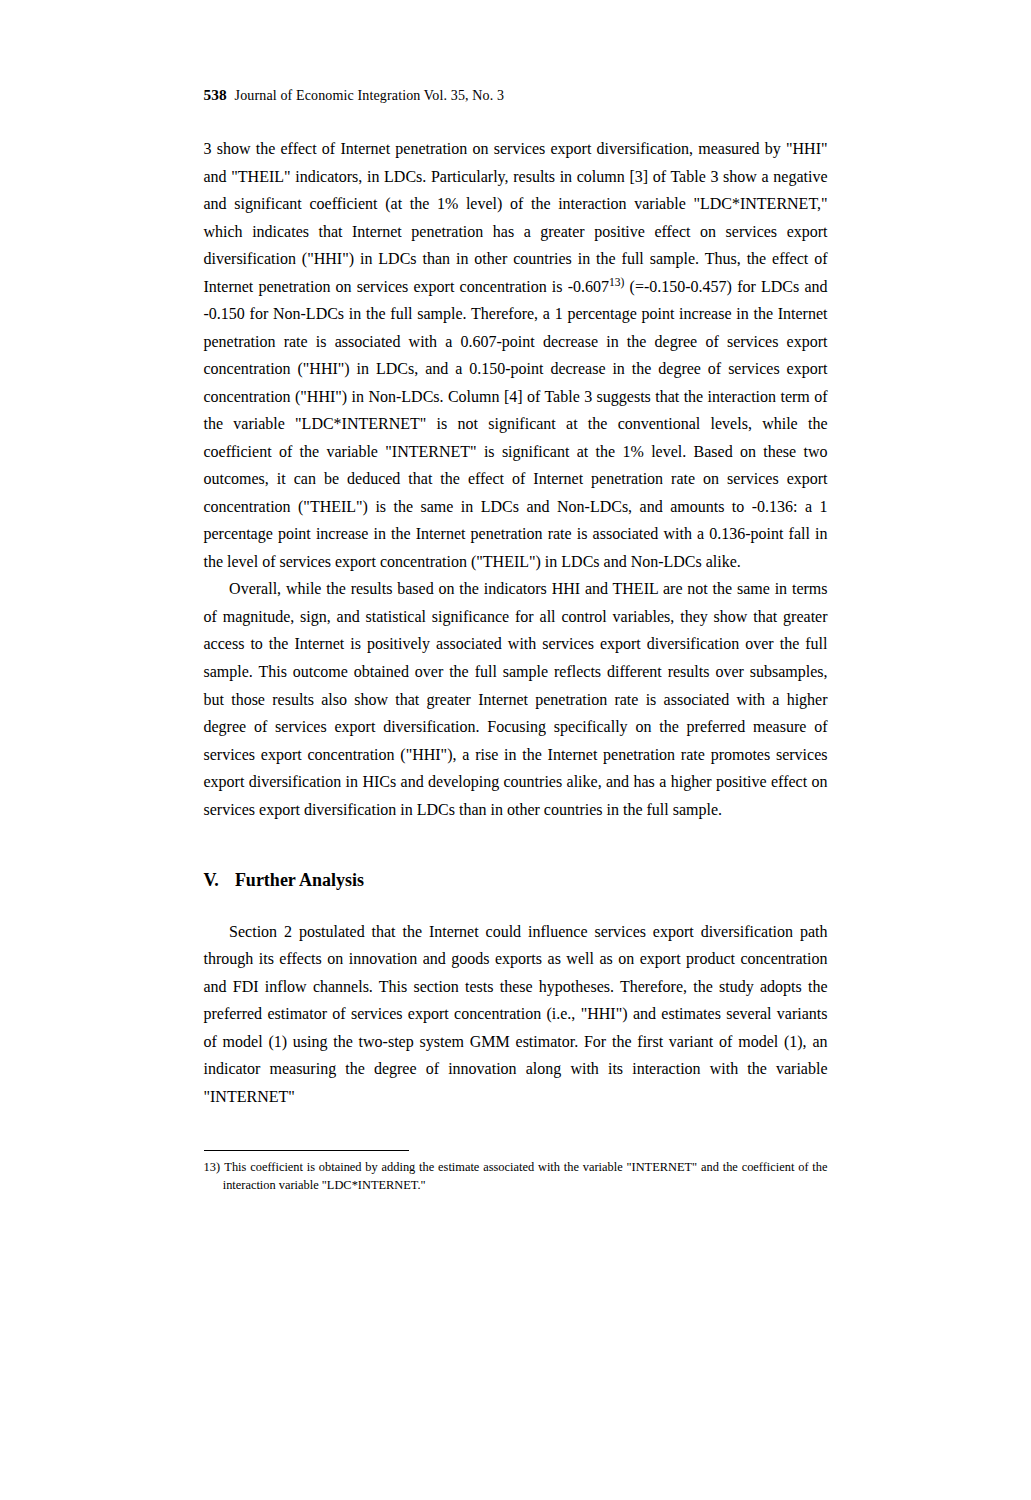538 Journal of Economic Integration Vol. 35, No. 3
3 show the effect of Internet penetration on services export diversification, measured by "HHI" and "THEIL" indicators, in LDCs. Particularly, results in column [3] of Table 3 show a negative and significant coefficient (at the 1% level) of the interaction variable "LDC*INTERNET," which indicates that Internet penetration has a greater positive effect on services export diversification ("HHI") in LDCs than in other countries in the full sample. Thus, the effect of Internet penetration on services export concentration is -0.60713) (=-0.150-0.457) for LDCs and -0.150 for Non-LDCs in the full sample. Therefore, a 1 percentage point increase in the Internet penetration rate is associated with a 0.607-point decrease in the degree of services export concentration ("HHI") in LDCs, and a 0.150-point decrease in the degree of services export concentration ("HHI") in Non-LDCs. Column [4] of Table 3 suggests that the interaction term of the variable "LDC*INTERNET" is not significant at the conventional levels, while the coefficient of the variable "INTERNET" is significant at the 1% level. Based on these two outcomes, it can be deduced that the effect of Internet penetration rate on services export concentration ("THEIL") is the same in LDCs and Non-LDCs, and amounts to -0.136: a 1 percentage point increase in the Internet penetration rate is associated with a 0.136-point fall in the level of services export concentration ("THEIL") in LDCs and Non-LDCs alike.
Overall, while the results based on the indicators HHI and THEIL are not the same in terms of magnitude, sign, and statistical significance for all control variables, they show that greater access to the Internet is positively associated with services export diversification over the full sample. This outcome obtained over the full sample reflects different results over subsamples, but those results also show that greater Internet penetration rate is associated with a higher degree of services export diversification. Focusing specifically on the preferred measure of services export concentration ("HHI"), a rise in the Internet penetration rate promotes services export diversification in HICs and developing countries alike, and has a higher positive effect on services export diversification in LDCs than in other countries in the full sample.
V. Further Analysis
Section 2 postulated that the Internet could influence services export diversification path through its effects on innovation and goods exports as well as on export product concentration and FDI inflow channels. This section tests these hypotheses. Therefore, the study adopts the preferred estimator of services export concentration (i.e., "HHI") and estimates several variants of model (1) using the two-step system GMM estimator. For the first variant of model (1), an indicator measuring the degree of innovation along with its interaction with the variable "INTERNET"
13) This coefficient is obtained by adding the estimate associated with the variable "INTERNET" and the coefficient of the interaction variable "LDC*INTERNET."